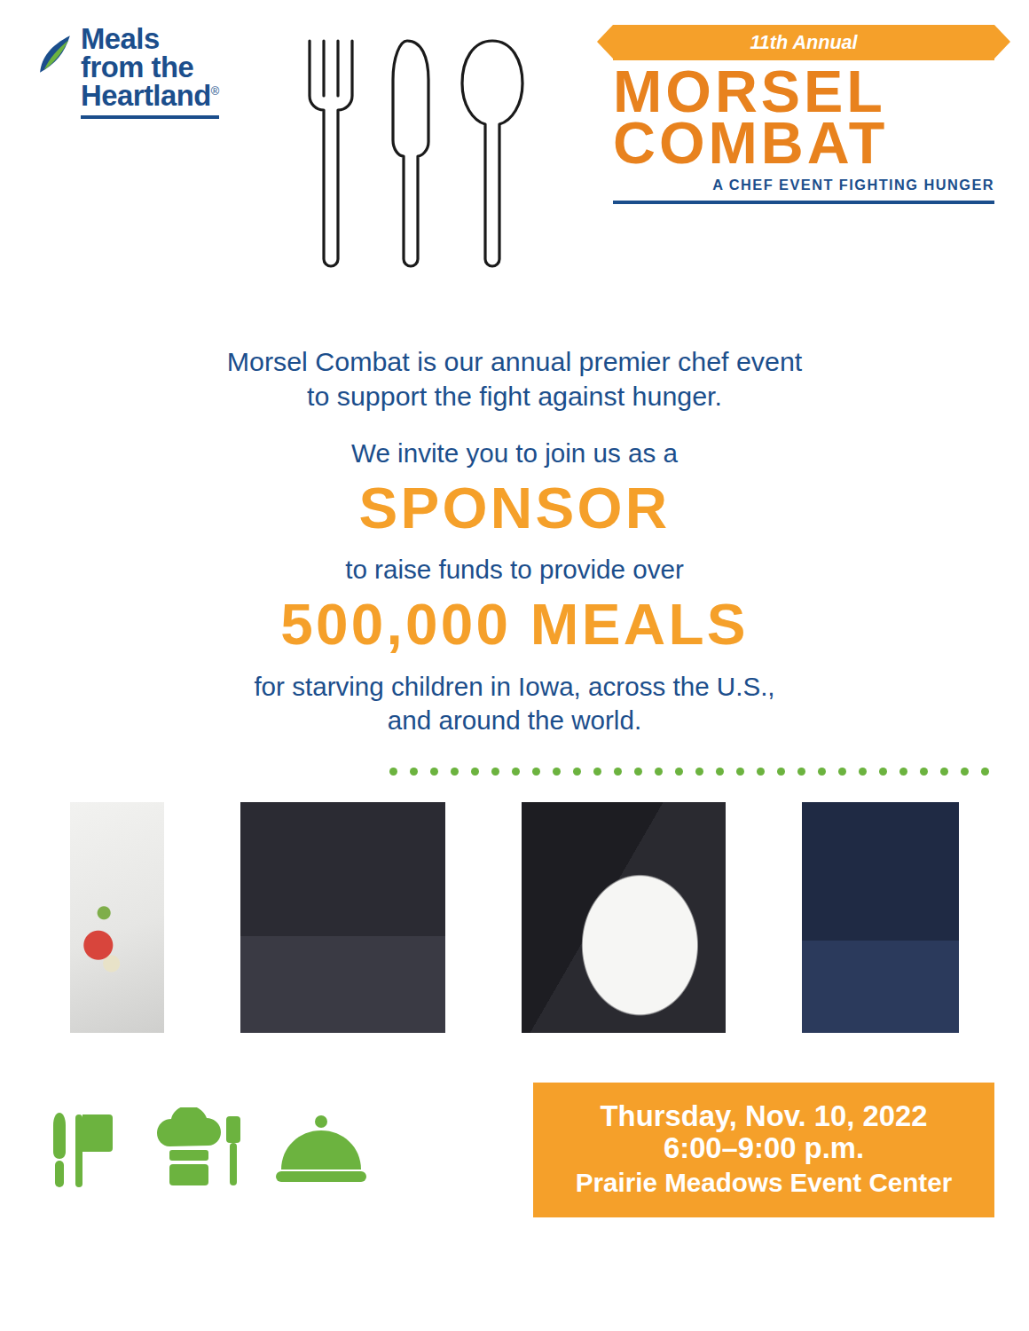Meals
from the
Heartland®
11th Annual
MORSEL
COMBAT
A CHEF EVENT FIGHTING HUNGER
Morsel Combat is our annual premier chef event
to support the fight against hunger.
We invite you to join us as a
SPONSOR
to raise funds to provide over
500,000 MEALS
for starving children in Iowa, across the U.S.,
and around the world.
Thursday, Nov. 10, 2022
6:00–9:00 p.m.
Prairie Meadows Event Center